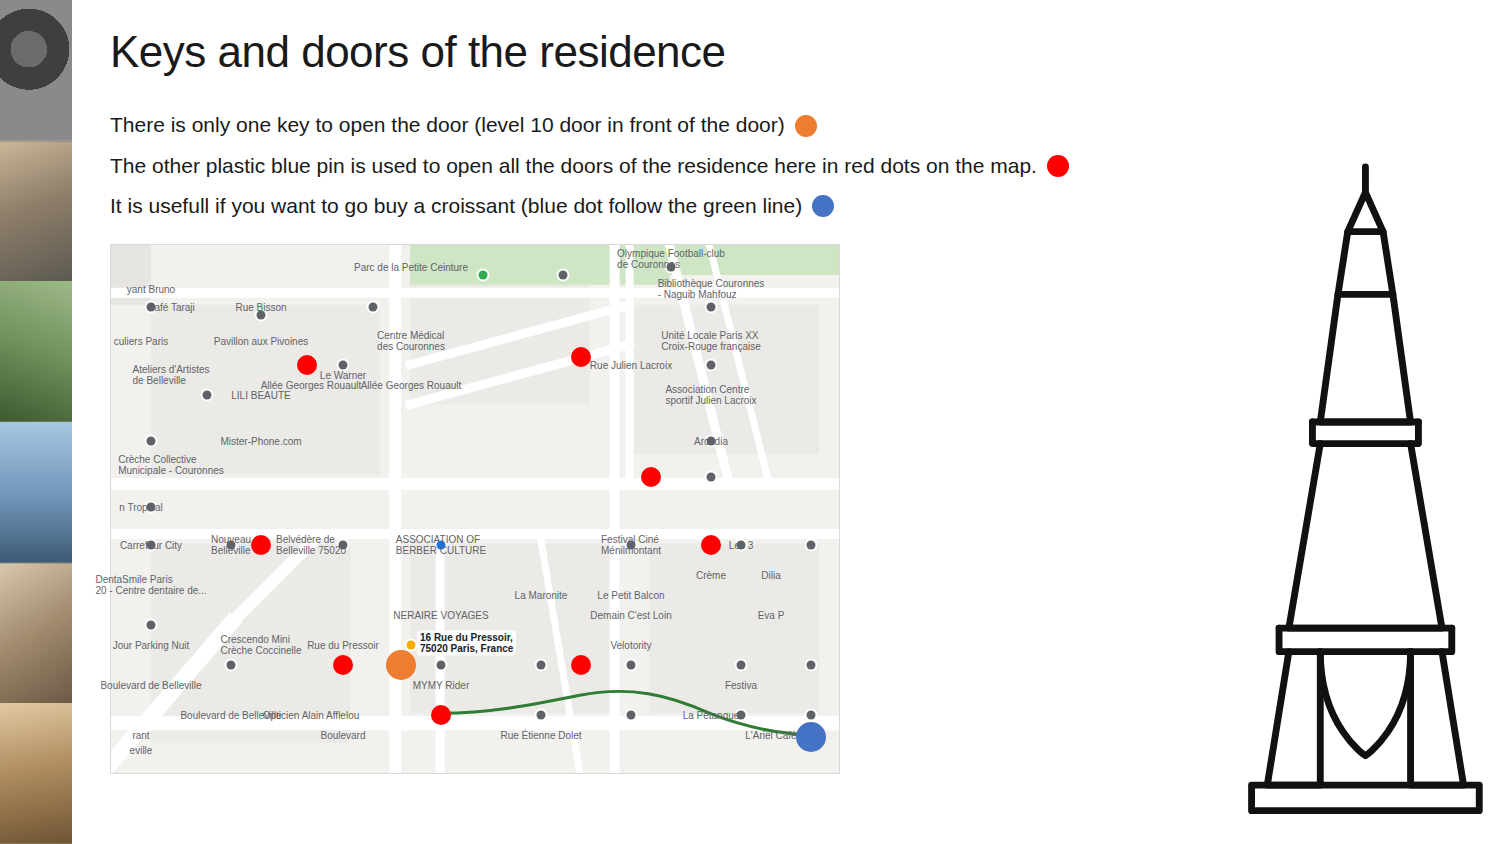Keys and doors of the residence
There is only one key to open the door (level 10 door in front of the door)
The other plastic blue pin is used to open all the doors of the residence here in red dots on the map.
It is usefull if you want to go buy a croissant (blue dot follow the green line)
Café Taraji Rue Bisson Parc de la Petite Ceinture Olympique Football-club
de Couronnes Bibliothèque Couronnes
- Naguib Mahfouz Unité Locale Paris XX
Croix-Rouge française yant Bruno culiers Paris Pavillon aux Pivoines Ateliers d'Artistes
de Belleville LILI BEAUTE Le Warner Centre Médical
des Couronnes Allée Georges Rouault Allée Georges Rouault Rue Julien Lacroix Association Centre
sportif Julien Lacroix Arcadia Mister-Phone.com Crèche Collective
Municipale - Couronnes n Tropical Carrefour City Nouveau
Belleville Belvédère de
Belleville 75020 DentaSmile Paris
20 - Centre dentaire de... ASSOCIATION OF
BERBER CULTURE Festival Ciné
Ménilmontant Les 3 Crème Dilia Le Petit Balcon Demain C'est Loin Eva P La Maronite NERAIRE VOYAGES Velotority Jour Parking Nuit Crescendo Mini
Crèche Coccinelle Rue du Pressoir MYMY Rider Festiva La Pétanque L'Ariel Café Rue Étienne Dolet Boulevard de Belleville Boulevard de Belleville Opticien Alain Afflelou rant eville Boulevard 16 Rue du Pressoir,
75020 Paris, France